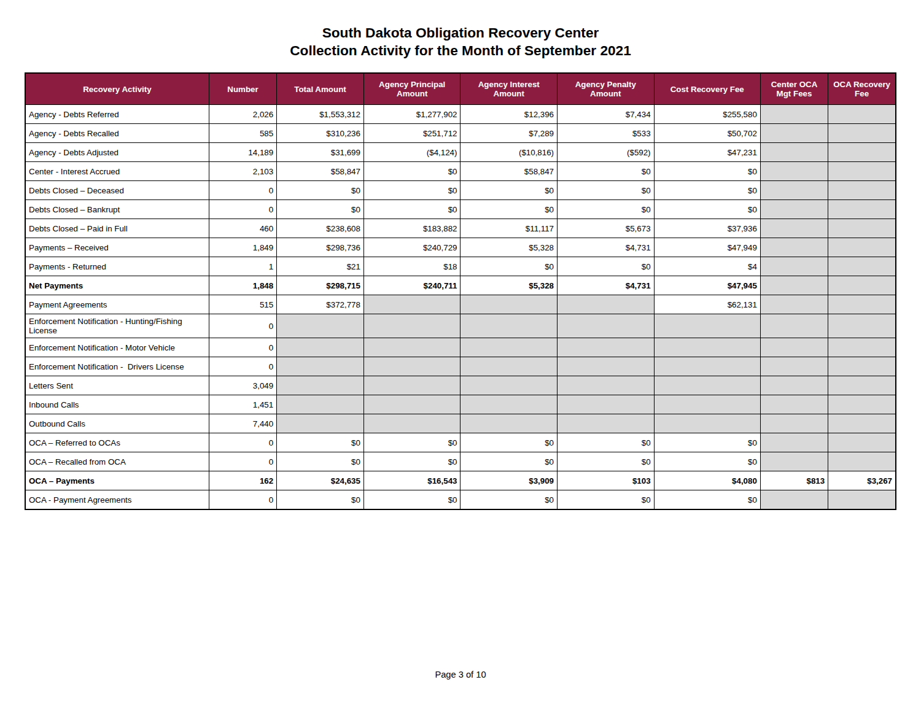South Dakota Obligation Recovery Center
Collection Activity for the Month of September 2021
| Recovery Activity | Number | Total Amount | Agency Principal Amount | Agency Interest Amount | Agency Penalty Amount | Cost Recovery Fee | Center OCA Mgt Fees | OCA Recovery Fee |
| --- | --- | --- | --- | --- | --- | --- | --- | --- |
| Agency - Debts Referred | 2,026 | $1,553,312 | $1,277,902 | $12,396 | $7,434 | $255,580 | | |
| Agency - Debts Recalled | 585 | $310,236 | $251,712 | $7,289 | $533 | $50,702 | | |
| Agency - Debts Adjusted | 14,189 | $31,699 | ($4,124) | ($10,816) | ($592) | $47,231 | | |
| Center - Interest Accrued | 2,103 | $58,847 | $0 | $58,847 | $0 | $0 | | |
| Debts Closed – Deceased | 0 | $0 | $0 | $0 | $0 | $0 | | |
| Debts Closed – Bankrupt | 0 | $0 | $0 | $0 | $0 | $0 | | |
| Debts Closed – Paid in Full | 460 | $238,608 | $183,882 | $11,117 | $5,673 | $37,936 | | |
| Payments – Received | 1,849 | $298,736 | $240,729 | $5,328 | $4,731 | $47,949 | | |
| Payments - Returned | 1 | $21 | $18 | $0 | $0 | $4 | | |
| Net Payments | 1,848 | $298,715 | $240,711 | $5,328 | $4,731 | $47,945 | | |
| Payment Agreements | 515 | $372,778 | | | | $62,131 | | |
| Enforcement Notification - Hunting/Fishing License | 0 | | | | | | | |
| Enforcement Notification - Motor Vehicle | 0 | | | | | | | |
| Enforcement Notification - Drivers License | 0 | | | | | | | |
| Letters Sent | 3,049 | | | | | | | |
| Inbound Calls | 1,451 | | | | | | | |
| Outbound Calls | 7,440 | | | | | | | |
| OCA – Referred to OCAs | 0 | $0 | $0 | $0 | $0 | $0 | | |
| OCA – Recalled from OCA | 0 | $0 | $0 | $0 | $0 | $0 | | |
| OCA – Payments | 162 | $24,635 | $16,543 | $3,909 | $103 | $4,080 | $813 | $3,267 |
| OCA - Payment Agreements | 0 | $0 | $0 | $0 | $0 | $0 | | |
Page 3 of 10